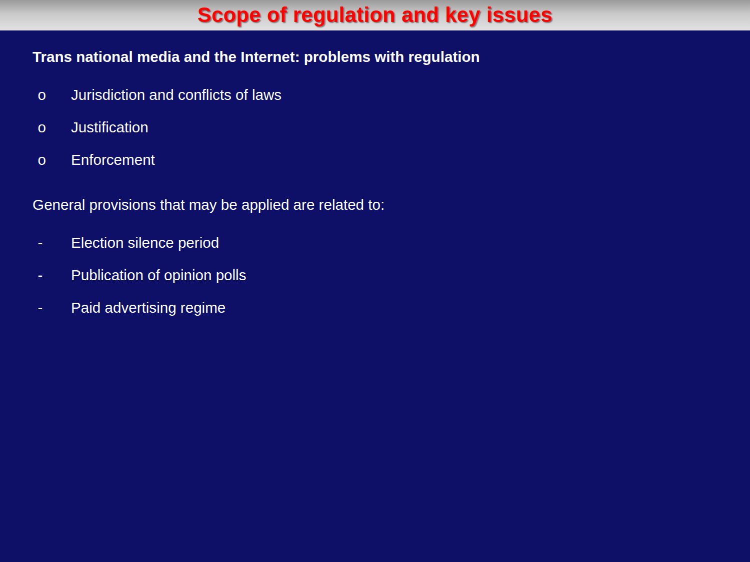Scope of regulation and key issues
Trans national media and the Internet: problems with regulation
Jurisdiction and conflicts of laws
Justification
Enforcement
General provisions that may be applied are related to:
Election silence period
Publication of opinion polls
Paid advertising regime